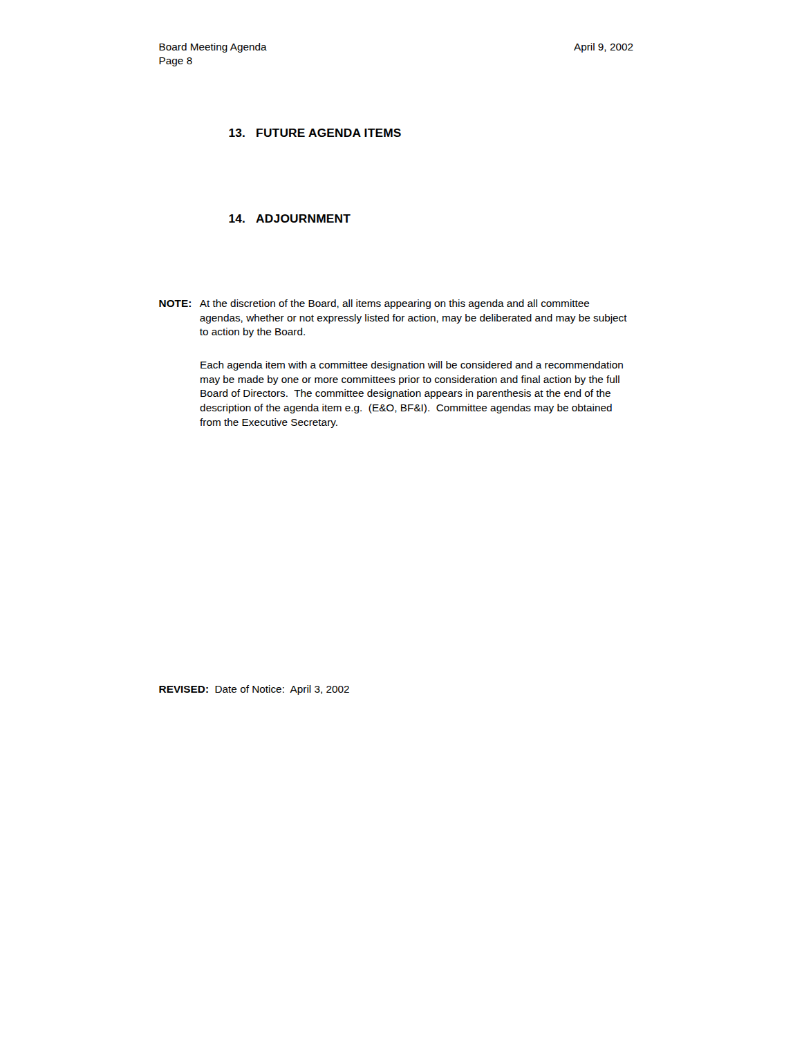Board Meeting Agenda
Page 8
April 9, 2002
13. FUTURE AGENDA ITEMS
14. ADJOURNMENT
NOTE:
At the discretion of the Board, all items appearing on this agenda and all committee agendas, whether or not expressly listed for action, may be deliberated and may be subject to action by the Board.
Each agenda item with a committee designation will be considered and a recommendation may be made by one or more committees prior to consideration and final action by the full Board of Directors. The committee designation appears in parenthesis at the end of the description of the agenda item e.g. (E&O, BF&I). Committee agendas may be obtained from the Executive Secretary.
REVISED: Date of Notice: April 3, 2002